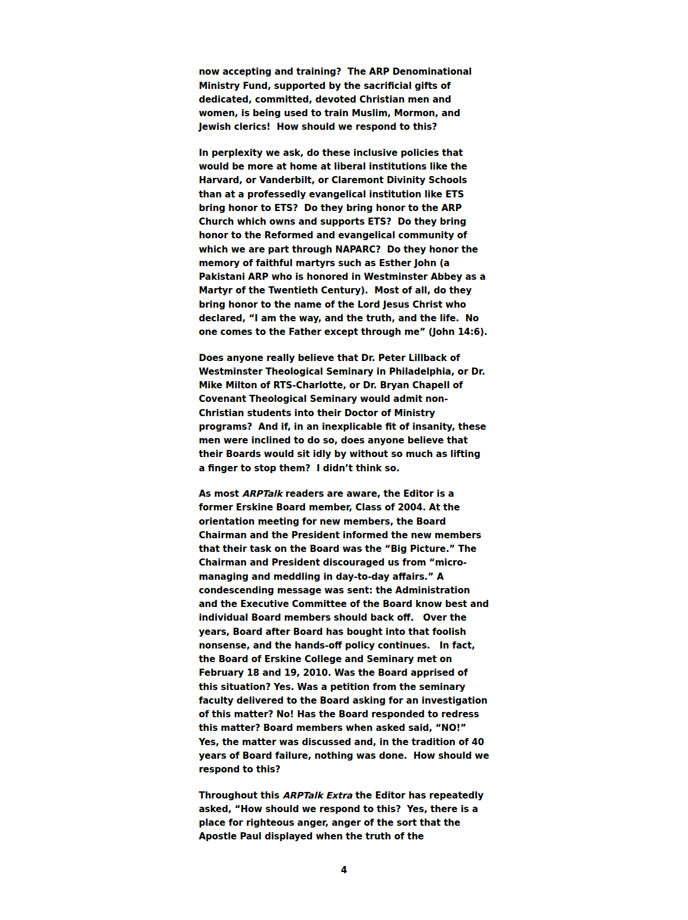now accepting and training? The ARP Denominational Ministry Fund, supported by the sacrificial gifts of dedicated, committed, devoted Christian men and women, is being used to train Muslim, Mormon, and Jewish clerics! How should we respond to this?
In perplexity we ask, do these inclusive policies that would be more at home at liberal institutions like the Harvard, or Vanderbilt, or Claremont Divinity Schools than at a professedly evangelical institution like ETS bring honor to ETS? Do they bring honor to the ARP Church which owns and supports ETS? Do they bring honor to the Reformed and evangelical community of which we are part through NAPARC? Do they honor the memory of faithful martyrs such as Esther John (a Pakistani ARP who is honored in Westminster Abbey as a Martyr of the Twentieth Century). Most of all, do they bring honor to the name of the Lord Jesus Christ who declared, “I am the way, and the truth, and the life. No one comes to the Father except through me” (John 14:6).
Does anyone really believe that Dr. Peter Lillback of Westminster Theological Seminary in Philadelphia, or Dr. Mike Milton of RTS-Charlotte, or Dr. Bryan Chapell of Covenant Theological Seminary would admit non-Christian students into their Doctor of Ministry programs? And if, in an inexplicable fit of insanity, these men were inclined to do so, does anyone believe that their Boards would sit idly by without so much as lifting a finger to stop them? I didn’t think so.
As most ARPTalk readers are aware, the Editor is a former Erskine Board member, Class of 2004. At the orientation meeting for new members, the Board Chairman and the President informed the new members that their task on the Board was the “Big Picture.” The Chairman and President discouraged us from “micro-managing and meddling in day-to-day affairs.” A condescending message was sent: the Administration and the Executive Committee of the Board know best and individual Board members should back off. Over the years, Board after Board has bought into that foolish nonsense, and the hands-off policy continues. In fact, the Board of Erskine College and Seminary met on February 18 and 19, 2010. Was the Board apprised of this situation? Yes. Was a petition from the seminary faculty delivered to the Board asking for an investigation of this matter? No! Has the Board responded to redress this matter? Board members when asked said, “NO!” Yes, the matter was discussed and, in the tradition of 40 years of Board failure, nothing was done. How should we respond to this?
Throughout this ARPTalk Extra the Editor has repeatedly asked, “How should we respond to this? Yes, there is a place for righteous anger, anger of the sort that the Apostle Paul displayed when the truth of the
4